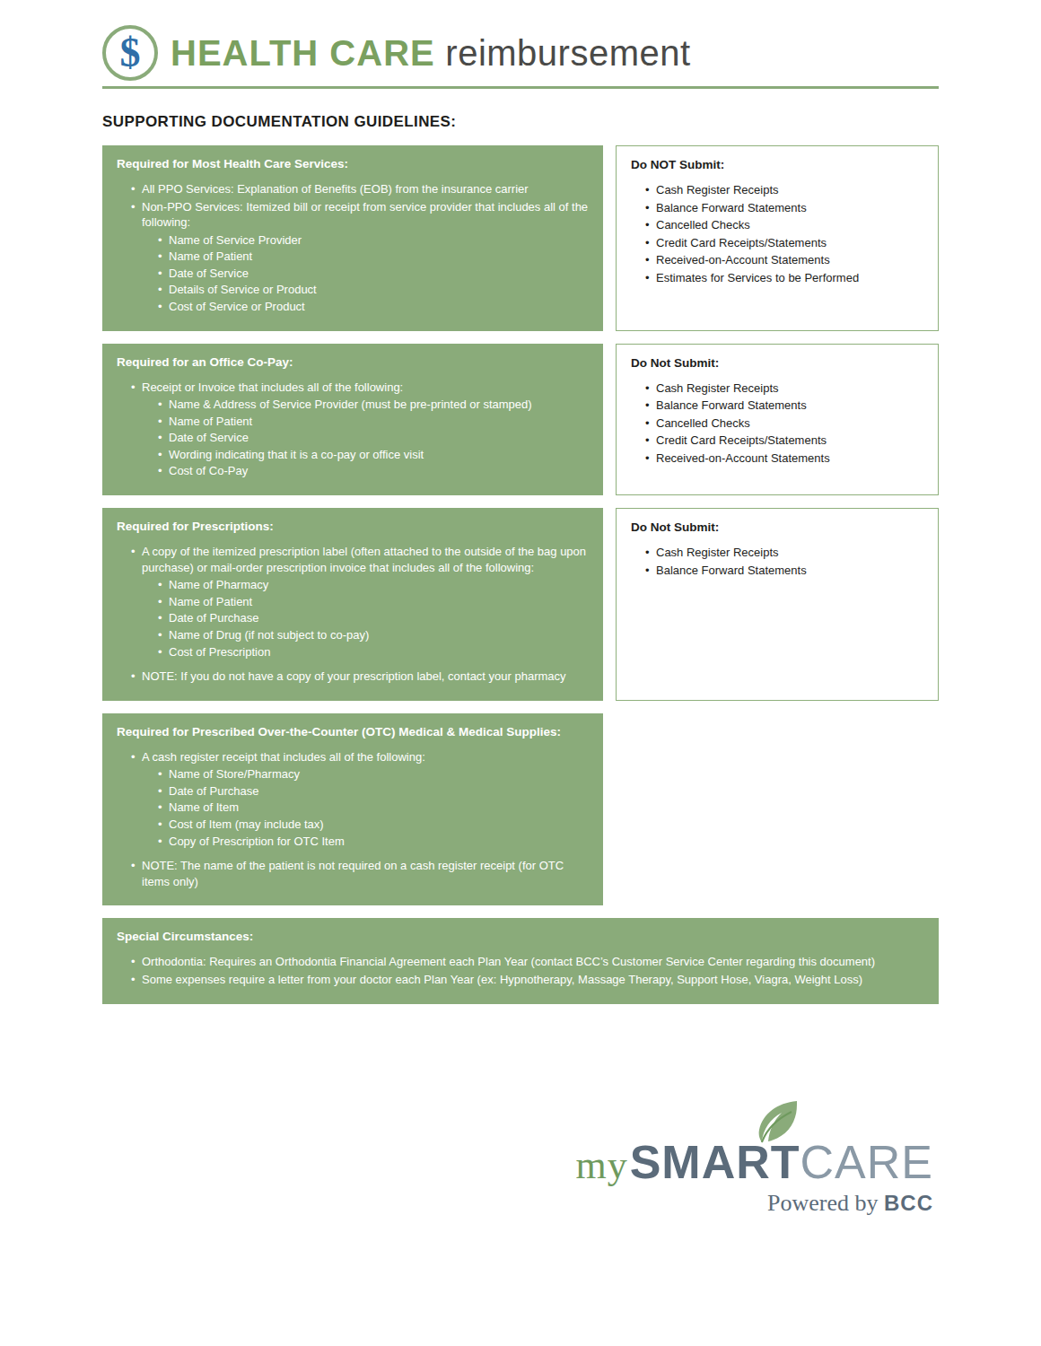$
HEALTH CARE reimbursement
Supporting Documentation Guidelines:
Required for Most Health Care Services:
All PPO Services: Explanation of Benefits (EOB) from the insurance carrier
Non-PPO Services: Itemized bill or receipt from service provider that includes all of the following:
Name of Service Provider
Name of Patient
Date of Service
Details of Service or Product
Cost of Service or Product
Do NOT Submit:
Cash Register Receipts
Balance Forward Statements
Cancelled Checks
Credit Card Receipts/Statements
Received-on-Account Statements
Estimates for Services to be Performed
Required for an Office Co-Pay:
Receipt or Invoice that includes all of the following:
Name & Address of Service Provider (must be pre-printed or stamped)
Name of Patient
Date of Service
Wording indicating that it is a co-pay or office visit
Cost of Co-Pay
Do Not Submit:
Cash Register Receipts
Balance Forward Statements
Cancelled Checks
Credit Card Receipts/Statements
Received-on-Account Statements
Required for Prescriptions:
A copy of the itemized prescription label (often attached to the outside of the bag upon purchase) or mail-order prescription invoice that includes all of the following:
Name of Pharmacy
Name of Patient
Date of Purchase
Name of Drug (if not subject to co-pay)
Cost of Prescription
NOTE: If you do not have a copy of your prescription label, contact your pharmacy
Do Not Submit:
Cash Register Receipts
Balance Forward Statements
Required for Prescribed Over-the-Counter (OTC) Medical & Medical Supplies:
A cash register receipt that includes all of the following:
Name of Store/Pharmacy
Date of Purchase
Name of Item
Cost of Item (may include tax)
Copy of Prescription for OTC Item
NOTE: The name of the patient is not required on a cash register receipt (for OTC items only)
Special Circumstances:
Orthodontia: Requires an Orthodontia Financial Agreement each Plan Year (contact BCC’s Customer Service Center regarding this document)
Some expenses require a letter from your doctor each Plan Year (ex: Hypnotherapy, Massage Therapy, Support Hose, Viagra, Weight Loss)
my SMART CARE
Powered by BCC